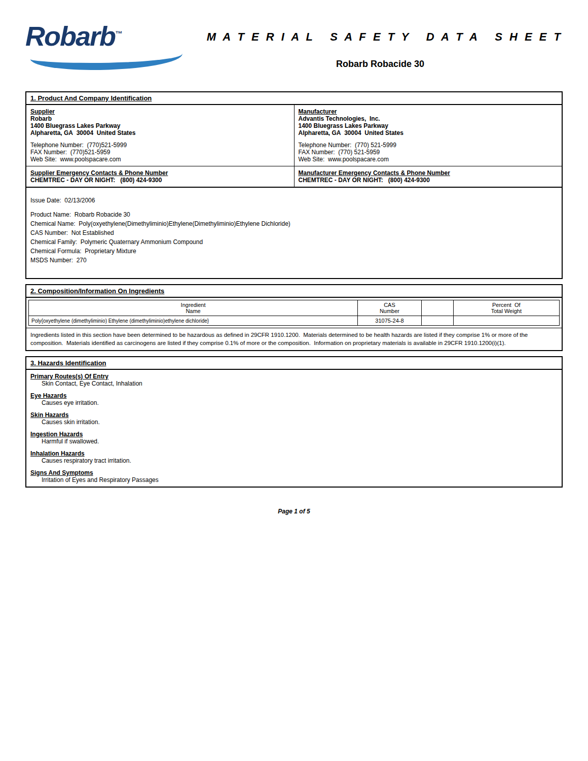Robarb™
M A T E R I A L S A F E T Y D A T A S H E E T
Robarb Robacide 30
| 1. Product And Company Identification |
| Supplier Robarb 1400 Bluegrass Lakes Parkway Alpharetta, GA 30004 United States Telephone Number: (770)521-5999 FAX Number: (770)521-5959 Web Site: www.poolspacare.com | Manufacturer Advantis Technologies, Inc. 1400 Bluegrass Lakes Parkway Alpharetta, GA 30004 United States Telephone Number: (770) 521-5999 FAX Number: (770) 521-5959 Web Site: www.poolspacare.com |
| Supplier Emergency Contacts & Phone Number CHEMTREC - DAY OR NIGHT: (800) 424-9300 | Manufacturer Emergency Contacts & Phone Number CHEMTREC - DAY OR NIGHT: (800) 424-9300 |
| Issue Date: 02/13/2006 Product Name: Robarb Robacide 30 Chemical Name: Poly(oxyethylene(Dimethyliminio)Ethylene(Dimethyliminio)Ethylene Dichloride) CAS Number: Not Established Chemical Family: Polymeric Quaternary Ammonium Compound Chemical Formula: Proprietary Mixture MSDS Number: 270 |
| 2. Composition/Information On Ingredients |
| / Ingredient Name / CAS Number / / Percent Of Total Weight / / --- / --- / --- / --- / / Poly{oxyethylene (dimethyliminio) Ethylene (dimethyliminio)ethylene dichloride} / 31075-24-8 / / / |
| Ingredients listed in this section have been determined to be hazardous as defined in 29CFR 1910.1200. Materials determined to be health hazards are listed if they comprise 1% or more of the composition. Materials identified as carcinogens are listed if they comprise 0.1% of more or the composition. Information on proprietary materials is available in 29CFR 1910.1200(i)(1). |
| 3. Hazards Identification |
| Primary Routes(s) Of Entry Skin Contact, Eye Contact, Inhalation Eye Hazards Causes eye irritation. Skin Hazards Causes skin irritation. Ingestion Hazards Harmful if swallowed. Inhalation Hazards Causes respiratory tract irritation. Signs And Symptoms Irritation of Eyes and Respiratory Passages |
Page 1 of 5